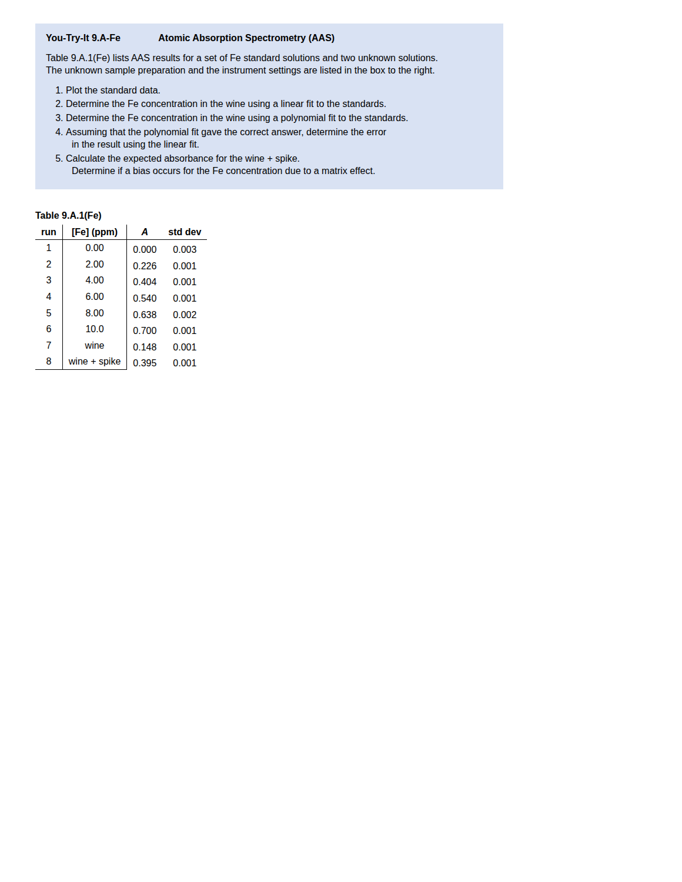You-Try-It 9.A-Fe Atomic Absorption Spectrometry (AAS)
Table 9.A.1(Fe) lists AAS results for a set of Fe standard solutions and two unknown solutions.
The unknown sample preparation and the instrument settings are listed in the box to the right.
Plot the standard data.
Determine the Fe concentration in the wine using a linear fit to the standards.
Determine the Fe concentration in the wine using a polynomial fit to the standards.
Assuming that the polynomial fit gave the correct answer, determine the error in the result using the linear fit.
Calculate the expected absorbance for the wine + spike. Determine if a bias occurs for the Fe concentration due to a matrix effect.
Table 9.A.1(Fe)
| run | [Fe] (ppm) | A | std dev |
| --- | --- | --- | --- |
| 1 | 0.00 | 0.000 | 0.003 |
| 2 | 2.00 | 0.226 | 0.001 |
| 3 | 4.00 | 0.404 | 0.001 |
| 4 | 6.00 | 0.540 | 0.001 |
| 5 | 8.00 | 0.638 | 0.002 |
| 6 | 10.0 | 0.700 | 0.001 |
| 7 | wine | 0.148 | 0.001 |
| 8 | wine + spike | 0.395 | 0.001 |